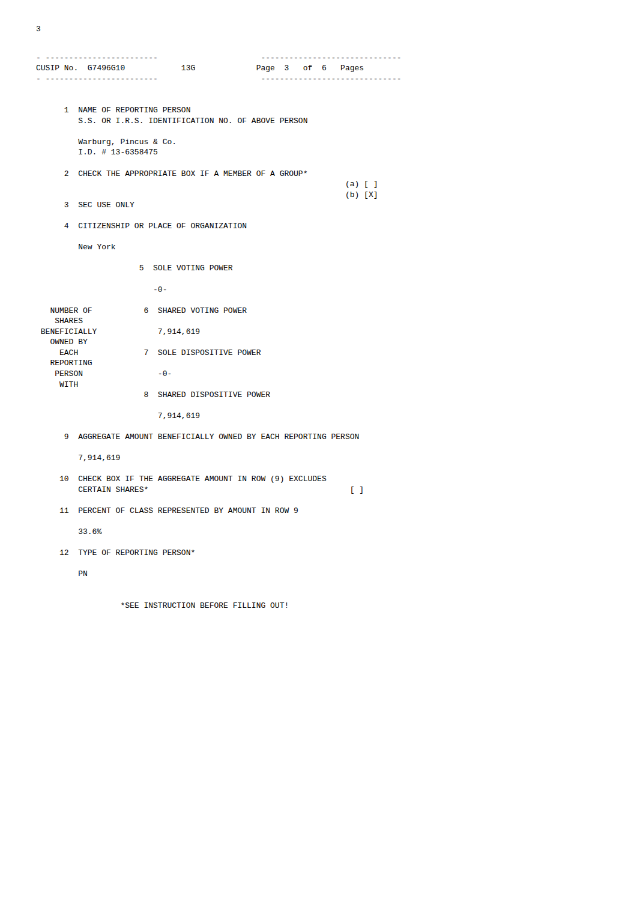3
- ------------------------                      ------------------------------
CUSIP No.  G7496G10            13G             Page  3   of  6   Pages
- ------------------------                      ------------------------------


      1  NAME OF REPORTING PERSON
         S.S. OR I.R.S. IDENTIFICATION NO. OF ABOVE PERSON

         Warburg, Pincus & Co.
         I.D. # 13-6358475

      2  CHECK THE APPROPRIATE BOX IF A MEMBER OF A GROUP*
                                                                  (a) [ ]
                                                                  (b) [X]
      3  SEC USE ONLY

      4  CITIZENSHIP OR PLACE OF ORGANIZATION

         New York

                      5  SOLE VOTING POWER

                         -0-

   NUMBER OF           6  SHARED VOTING POWER
    SHARES
 BENEFICIALLY             7,914,619
   OWNED BY
     EACH              7  SOLE DISPOSITIVE POWER
   REPORTING
    PERSON                -0-
     WITH
                       8  SHARED DISPOSITIVE POWER

                          7,914,619

      9  AGGREGATE AMOUNT BENEFICIALLY OWNED BY EACH REPORTING PERSON

         7,914,619

     10  CHECK BOX IF THE AGGREGATE AMOUNT IN ROW (9) EXCLUDES
         CERTAIN SHARES*                                           [ ]

     11  PERCENT OF CLASS REPRESENTED BY AMOUNT IN ROW 9

         33.6%

     12  TYPE OF REPORTING PERSON*

         PN


                  *SEE INSTRUCTION BEFORE FILLING OUT!